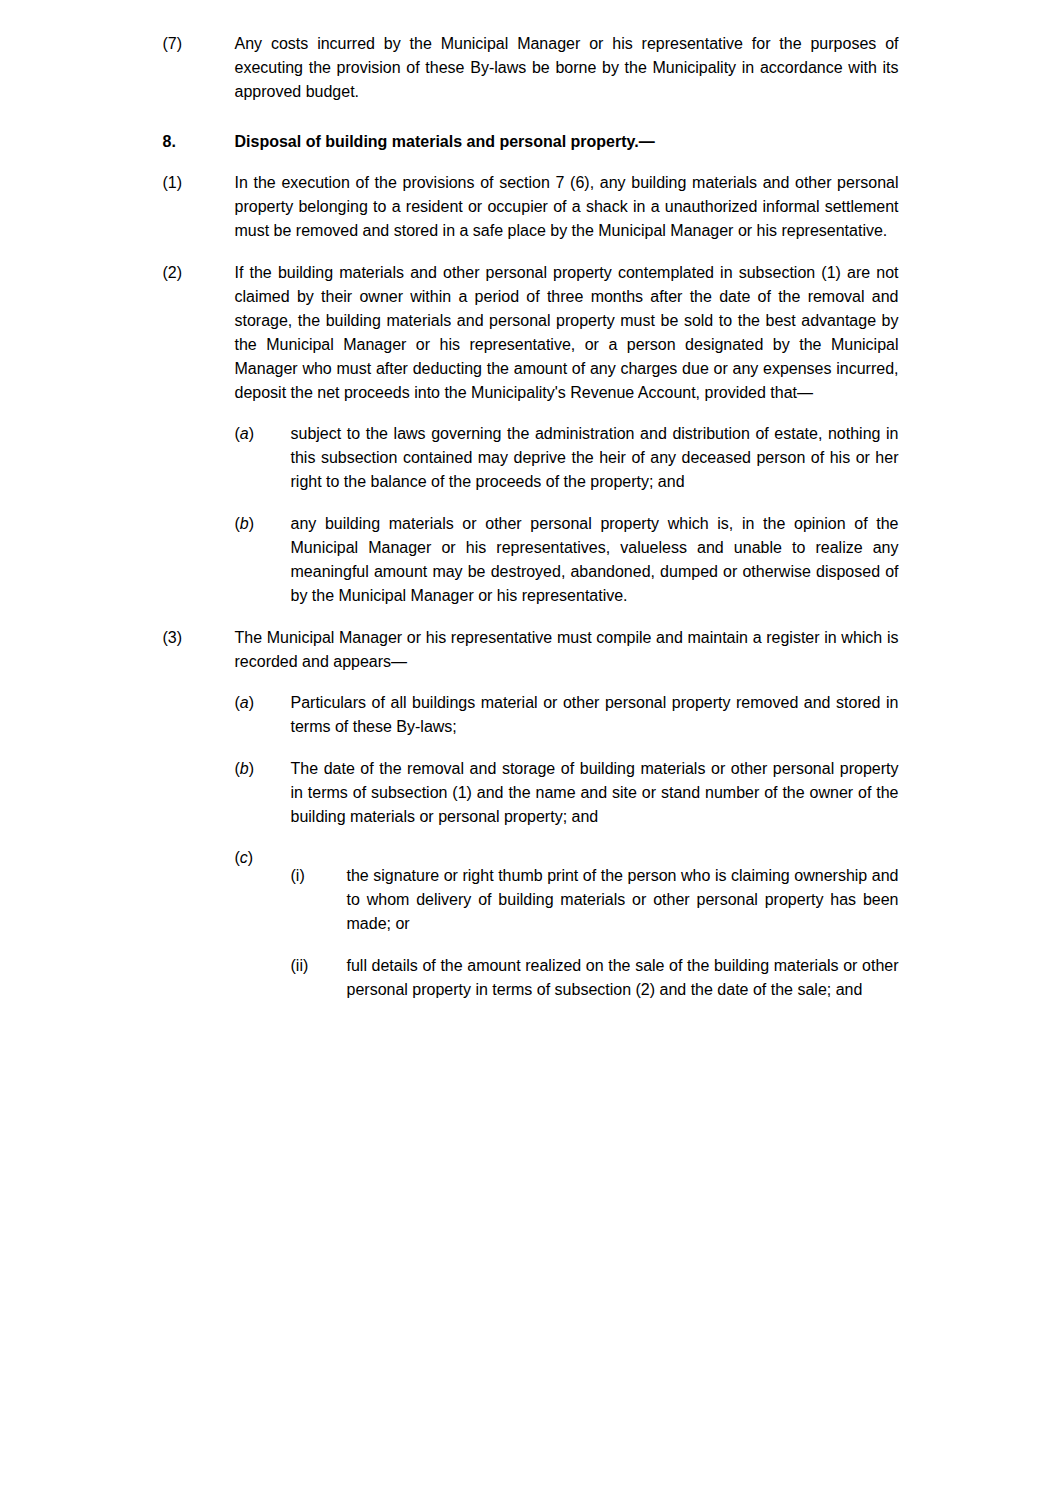(7)
Any costs incurred by the Municipal Manager or his representative for the purposes of executing the provision of these By-laws be borne by the Municipality in accordance with its approved budget.
8.
Disposal of building materials and personal property.—
(1)
In the execution of the provisions of section 7 (6), any building materials and other personal property belonging to a resident or occupier of a shack in a unauthorized informal settlement must be removed and stored in a safe place by the Municipal Manager or his representative.
(2)
If the building materials and other personal property contemplated in subsection (1) are not claimed by their owner within a period of three months after the date of the removal and storage, the building materials and personal property must be sold to the best advantage by the Municipal Manager or his representative, or a person designated by the Municipal Manager who must after deducting the amount of any charges due or any expenses incurred, deposit the net proceeds into the Municipality's Revenue Account, provided that—
(a)
subject to the laws governing the administration and distribution of estate, nothing in this subsection contained may deprive the heir of any deceased person of his or her right to the balance of the proceeds of the property; and
(b)
any building materials or other personal property which is, in the opinion of the Municipal Manager or his representatives, valueless and unable to realize any meaningful amount may be destroyed, abandoned, dumped or otherwise disposed of by the Municipal Manager or his representative.
(3)
The Municipal Manager or his representative must compile and maintain a register in which is recorded and appears—
(a)
Particulars of all buildings material or other personal property removed and stored in terms of these By-laws;
(b)
The date of the removal and storage of building materials or other personal property in terms of subsection (1) and the name and site or stand number of the owner of the building materials or personal property; and
(c)
(i)
the signature or right thumb print of the person who is claiming ownership and to whom delivery of building materials or other personal property has been made; or
(ii)
full details of the amount realized on the sale of the building materials or other personal property in terms of subsection (2) and the date of the sale; and